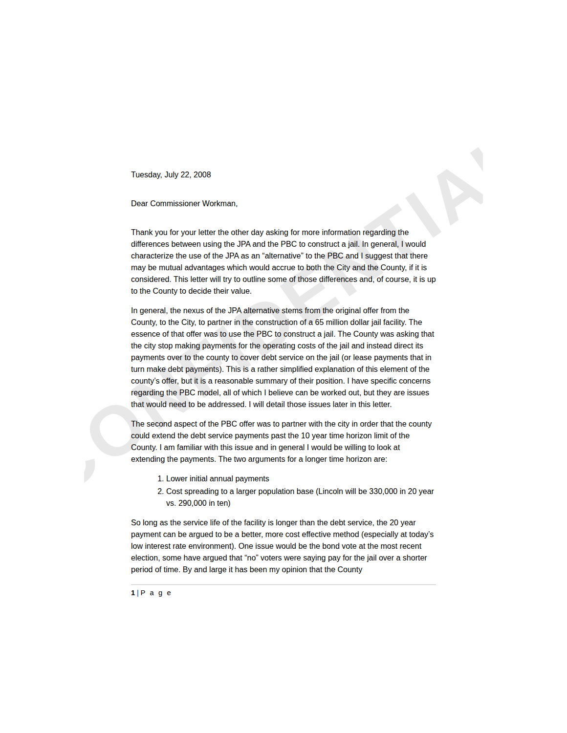CONFIDENTIAL
Tuesday, July 22, 2008
Dear Commissioner Workman,
Thank you for your letter the other day asking for more information regarding the differences between using the JPA and the PBC to construct a jail. In general, I would characterize the use of the JPA as an “alternative” to the PBC and I suggest that there may be mutual advantages which would accrue to both the City and the County, if it is considered. This letter will try to outline some of those differences and, of course, it is up to the County to decide their value.
In general, the nexus of the JPA alternative stems from the original offer from the County, to the City, to partner in the construction of a 65 million dollar jail facility. The essence of that offer was to use the PBC to construct a jail. The County was asking that the city stop making payments for the operating costs of the jail and instead direct its payments over to the county to cover debt service on the jail (or lease payments that in turn make debt payments). This is a rather simplified explanation of this element of the county’s offer, but it is a reasonable summary of their position. I have specific concerns regarding the PBC model, all of which I believe can be worked out, but they are issues that would need to be addressed. I will detail those issues later in this letter.
The second aspect of the PBC offer was to partner with the city in order that the county could extend the debt service payments past the 10 year time horizon limit of the County. I am familiar with this issue and in general I would be willing to look at extending the payments. The two arguments for a longer time horizon are:
Lower initial annual payments
Cost spreading to a larger population base (Lincoln will be 330,000 in 20 year vs. 290,000 in ten)
So long as the service life of the facility is longer than the debt service, the 20 year payment can be argued to be a better, more cost effective method (especially at today’s low interest rate environment). One issue would be the bond vote at the most recent election, some have argued that “no” voters were saying pay for the jail over a shorter period of time. By and large it has been my opinion that the County
1|P a g e